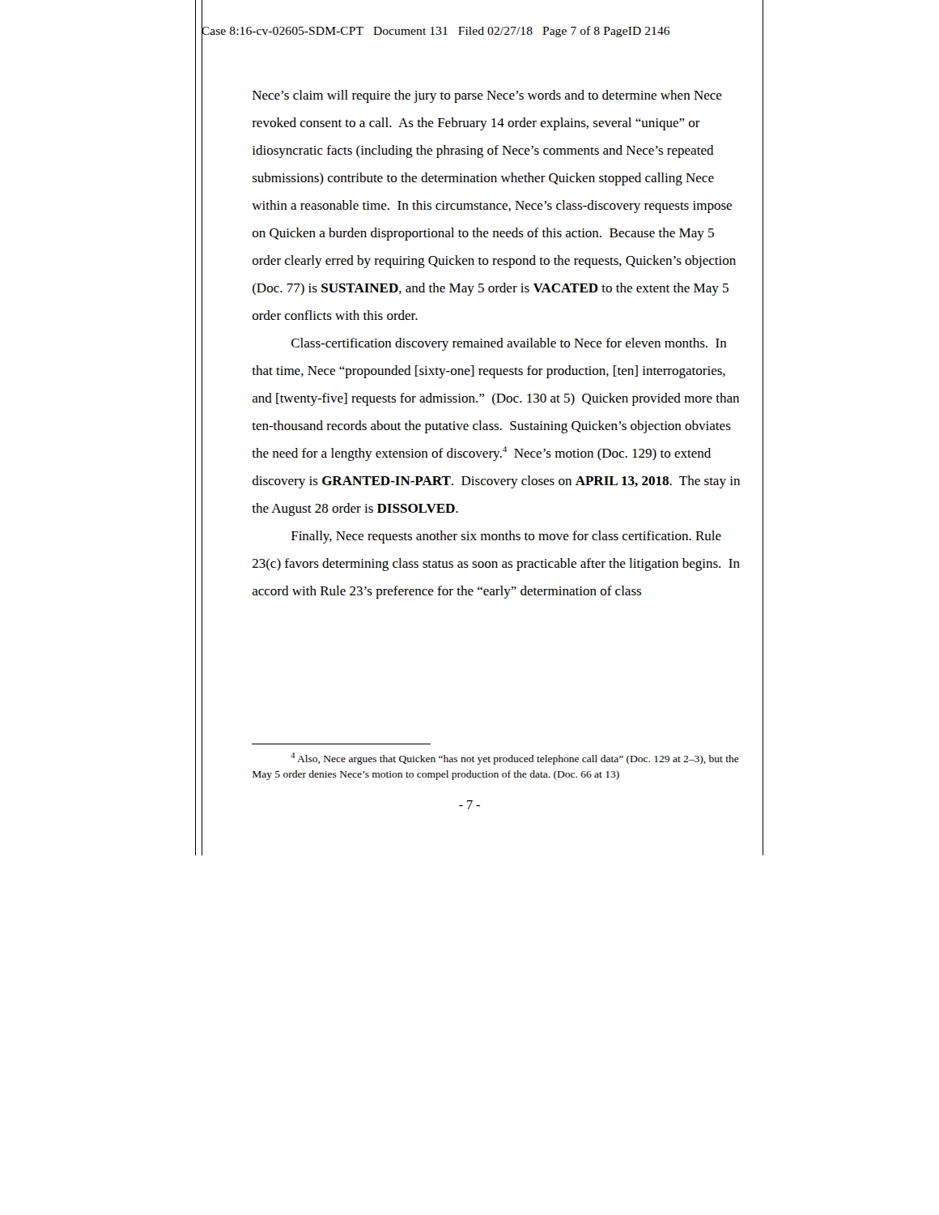Case 8:16-cv-02605-SDM-CPT Document 131 Filed 02/27/18 Page 7 of 8 PageID 2146
Nece’s claim will require the jury to parse Nece’s words and to determine when Nece revoked consent to a call. As the February 14 order explains, several “unique” or idiosyncratic facts (including the phrasing of Nece’s comments and Nece’s repeated submissions) contribute to the determination whether Quicken stopped calling Nece within a reasonable time. In this circumstance, Nece’s class-discovery requests impose on Quicken a burden disproportional to the needs of this action. Because the May 5 order clearly erred by requiring Quicken to respond to the requests, Quicken’s objection (Doc. 77) is SUSTAINED, and the May 5 order is VACATED to the extent the May 5 order conflicts with this order.
Class-certification discovery remained available to Nece for eleven months. In that time, Nece “propounded [sixty-one] requests for production, [ten] interrogatories, and [twenty-five] requests for admission.” (Doc. 130 at 5) Quicken provided more than ten-thousand records about the putative class. Sustaining Quicken’s objection obviates the need for a lengthy extension of discovery.4 Nece’s motion (Doc. 129) to extend discovery is GRANTED-IN-PART. Discovery closes on APRIL 13, 2018. The stay in the August 28 order is DISSOLVED.
Finally, Nece requests another six months to move for class certification. Rule 23(c) favors determining class status as soon as practicable after the litigation begins. In accord with Rule 23’s preference for the “early” determination of class
4 Also, Nece argues that Quicken “has not yet produced telephone call data” (Doc. 129 at 2–3), but the May 5 order denies Nece’s motion to compel production of the data. (Doc. 66 at 13)
- 7 -